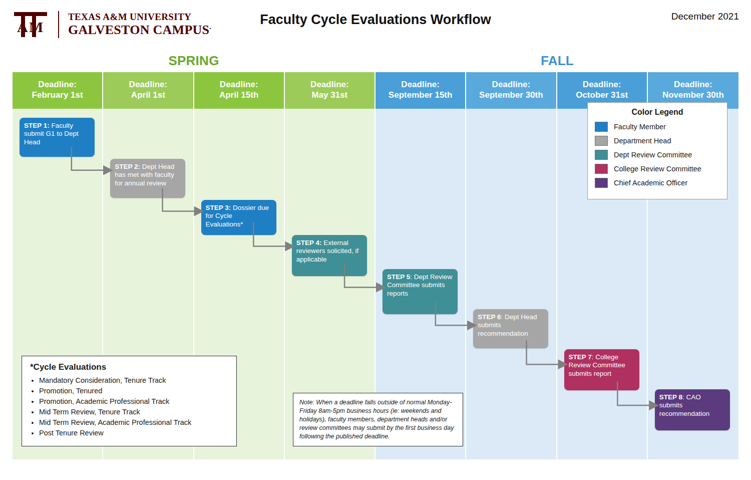A M
Texas A&M University
Galveston Campus.
Faculty Cycle Evaluations Workflow
December 2021
SPRING
FALL
Deadline:
February 1st
Deadline:
April 1st
Deadline:
April 15th
Deadline:
May 31st
Deadline:
September 15th
Deadline:
September 30th
Deadline:
October 31st
Deadline:
November 30th
STEP 1: Faculty submit G1 to Dept Head
STEP 2: Dept Head has met with faculty for annual review
STEP 3: Dossier due for Cycle Evaluations*
STEP 4: External reviewers solicited, if applicable
STEP 5: Dept Review Committee submits reports
STEP 6: Dept Head submits recommendation
STEP 7: College Review Committee submits report
STEP 8: CAO submits recommendation
Color Legend
Faculty Member
Department Head
Dept Review Committee
College Review Committee
Chief Academic Officer
*Cycle Evaluations
Mandatory Consideration, Tenure Track
Promotion, Tenured
Promotion, Academic Professional Track
Mid Term Review, Tenure Track
Mid Term Review, Academic Professional Track
Post Tenure Review
Note: When a deadline falls outside of normal Monday-Friday 8am-5pm business hours (ie: weekends and holidays), faculty members, department heads and/or review committees may submit by the first business day following the published deadline.